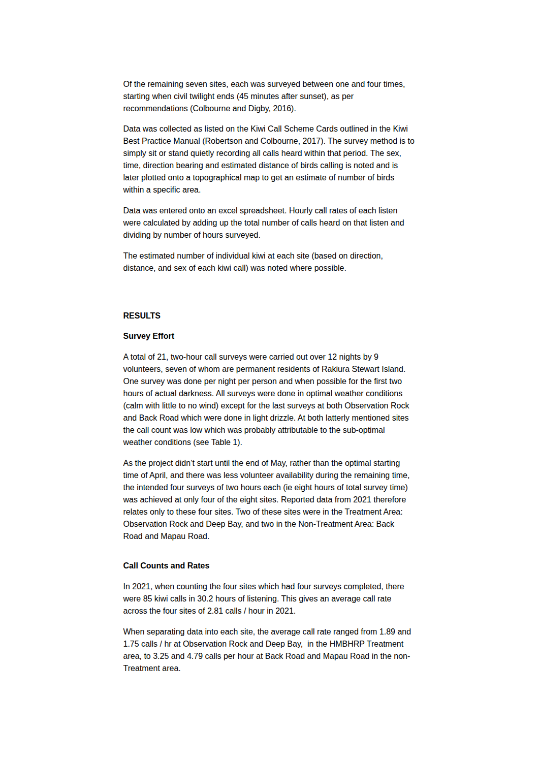Of the remaining seven sites, each was surveyed between one and four times, starting when civil twilight ends (45 minutes after sunset), as per recommendations (Colbourne and Digby, 2016).
Data was collected as listed on the Kiwi Call Scheme Cards outlined in the Kiwi Best Practice Manual (Robertson and Colbourne, 2017). The survey method is to simply sit or stand quietly recording all calls heard within that period. The sex, time, direction bearing and estimated distance of birds calling is noted and is later plotted onto a topographical map to get an estimate of number of birds within a specific area.
Data was entered onto an excel spreadsheet. Hourly call rates of each listen were calculated by adding up the total number of calls heard on that listen and dividing by number of hours surveyed.
The estimated number of individual kiwi at each site (based on direction, distance, and sex of each kiwi call) was noted where possible.
RESULTS
Survey Effort
A total of 21, two-hour call surveys were carried out over 12 nights by 9 volunteers, seven of whom are permanent residents of Rakiura Stewart Island. One survey was done per night per person and when possible for the first two hours of actual darkness. All surveys were done in optimal weather conditions (calm with little to no wind) except for the last surveys at both Observation Rock and Back Road which were done in light drizzle. At both latterly mentioned sites the call count was low which was probably attributable to the sub-optimal weather conditions (see Table 1).
As the project didn’t start until the end of May, rather than the optimal starting time of April, and there was less volunteer availability during the remaining time, the intended four surveys of two hours each (ie eight hours of total survey time) was achieved at only four of the eight sites. Reported data from 2021 therefore relates only to these four sites. Two of these sites were in the Treatment Area: Observation Rock and Deep Bay, and two in the Non-Treatment Area: Back Road and Mapau Road.
Call Counts and Rates
In 2021, when counting the four sites which had four surveys completed, there were 85 kiwi calls in 30.2 hours of listening. This gives an average call rate across the four sites of 2.81 calls / hour in 2021.
When separating data into each site, the average call rate ranged from 1.89 and 1.75 calls / hr at Observation Rock and Deep Bay, in the HMBHRP Treatment area, to 3.25 and 4.79 calls per hour at Back Road and Mapau Road in the non-Treatment area.